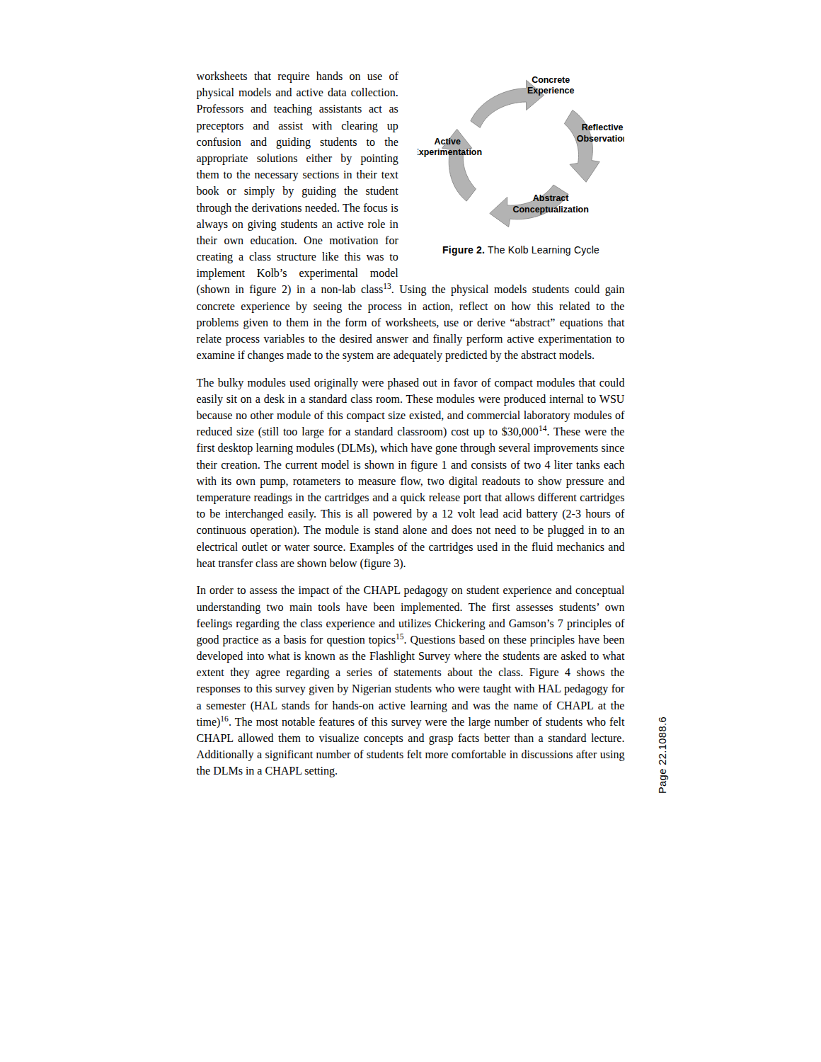Concrete Experience Reflective Observation Abstract Conceptualization Active Experimentation
Figure 2. The Kolb Learning Cycle
worksheets that require hands on use of physical models and active data collection. Professors and teaching assistants act as preceptors and assist with clearing up confusion and guiding students to the appropriate solutions either by pointing them to the necessary sections in their text book or simply by guiding the student through the derivations needed. The focus is always on giving students an active role in their own education. One motivation for creating a class structure like this was to implement Kolb’s experimental model (shown in figure 2) in a non-lab class13. Using the physical models students could gain concrete experience by seeing the process in action, reflect on how this related to the problems given to them in the form of worksheets, use or derive “abstract” equations that relate process variables to the desired answer and finally perform active experimentation to examine if changes made to the system are adequately predicted by the abstract models.
The bulky modules used originally were phased out in favor of compact modules that could easily sit on a desk in a standard class room. These modules were produced internal to WSU because no other module of this compact size existed, and commercial laboratory modules of reduced size (still too large for a standard classroom) cost up to $30,00014. These were the first desktop learning modules (DLMs), which have gone through several improvements since their creation. The current model is shown in figure 1 and consists of two 4 liter tanks each with its own pump, rotameters to measure flow, two digital readouts to show pressure and temperature readings in the cartridges and a quick release port that allows different cartridges to be interchanged easily. This is all powered by a 12 volt lead acid battery (2-3 hours of continuous operation). The module is stand alone and does not need to be plugged in to an electrical outlet or water source. Examples of the cartridges used in the fluid mechanics and heat transfer class are shown below (figure 3).
In order to assess the impact of the CHAPL pedagogy on student experience and conceptual understanding two main tools have been implemented. The first assesses students’ own feelings regarding the class experience and utilizes Chickering and Gamson’s 7 principles of good practice as a basis for question topics15. Questions based on these principles have been developed into what is known as the Flashlight Survey where the students are asked to what extent they agree regarding a series of statements about the class. Figure 4 shows the responses to this survey given by Nigerian students who were taught with HAL pedagogy for a semester (HAL stands for hands-on active learning and was the name of CHAPL at the time)16. The most notable features of this survey were the large number of students who felt CHAPL allowed them to visualize concepts and grasp facts better than a standard lecture. Additionally a significant number of students felt more comfortable in discussions after using the DLMs in a CHAPL setting.
Page 22.1088.6